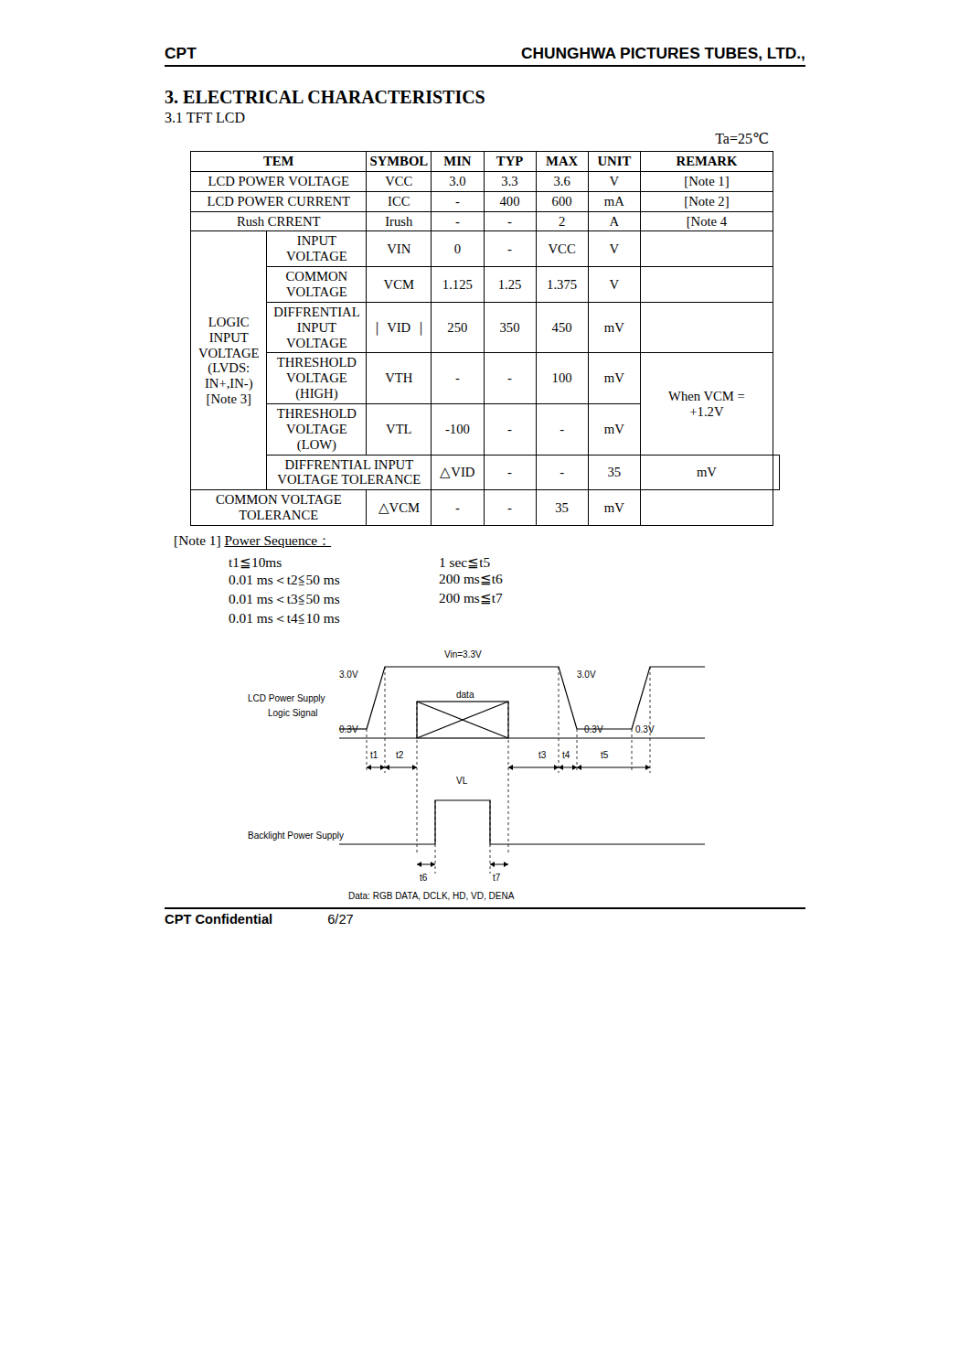CPT
CHUNGHWA PICTURES TUBES, LTD.,
3. ELECTRICAL CHARACTERISTICS
3.1 TFT LCD
Ta=25℃
| TEM | SYMBOL | MIN | TYP | MAX | UNIT | REMARK |
| --- | --- | --- | --- | --- | --- | --- |
| LCD POWER VOLTAGE | VCC | 3.0 | 3.3 | 3.6 | V | [Note 1] |
| LCD POWER CURRENT | ICC | - | 400 | 600 | mA | [Note 2] |
| Rush CRRENT | Irush | - | - | 2 | A | [Note 4 |
| LOGIC INPUT VOLTAGE (LVDS: IN+,IN-) [Note 3] | INPUT VOLTAGE | VIN | 0 | - | VCC | V | |
| COMMON VOLTAGE | VCM | 1.125 | 1.25 | 1.375 | V | |
| DIFFRENTIAL INPUT VOLTAGE | ｜ VID ｜ | 250 | 350 | 450 | mV | |
| THRESHOLD VOLTAGE (HIGH) | VTH | - | - | 100 | mV | When VCM = +1.2V |
| THRESHOLD VOLTAGE (LOW) | VTL | -100 | - | - | mV |
| DIFFRENTIAL INPUT VOLTAGE TOLERANCE | △ VID | - | - | 35 | mV | |
| COMMON VOLTAGE TOLERANCE | △ VCM | - | - | 35 | mV | |
[Note 1] Power Sequence：
t1≦10ms
1 sec≦t5
0.01 ms＜t2≦50 ms
200 ms≦t6
0.01 ms＜t3≦50 ms
200 ms≦t7
0.01 ms＜t4≦10 ms
Vin=3.3V 3.0V 3.0V LCD Power Supply Logic Signal data 0.3V 0.3V 0.3V t1 t2 t3 t4 t5 VL Backlight Power Supply t6 t7 Data: RGB DATA, DCLK, HD, VD, DENA
CPT Confidential
6/27